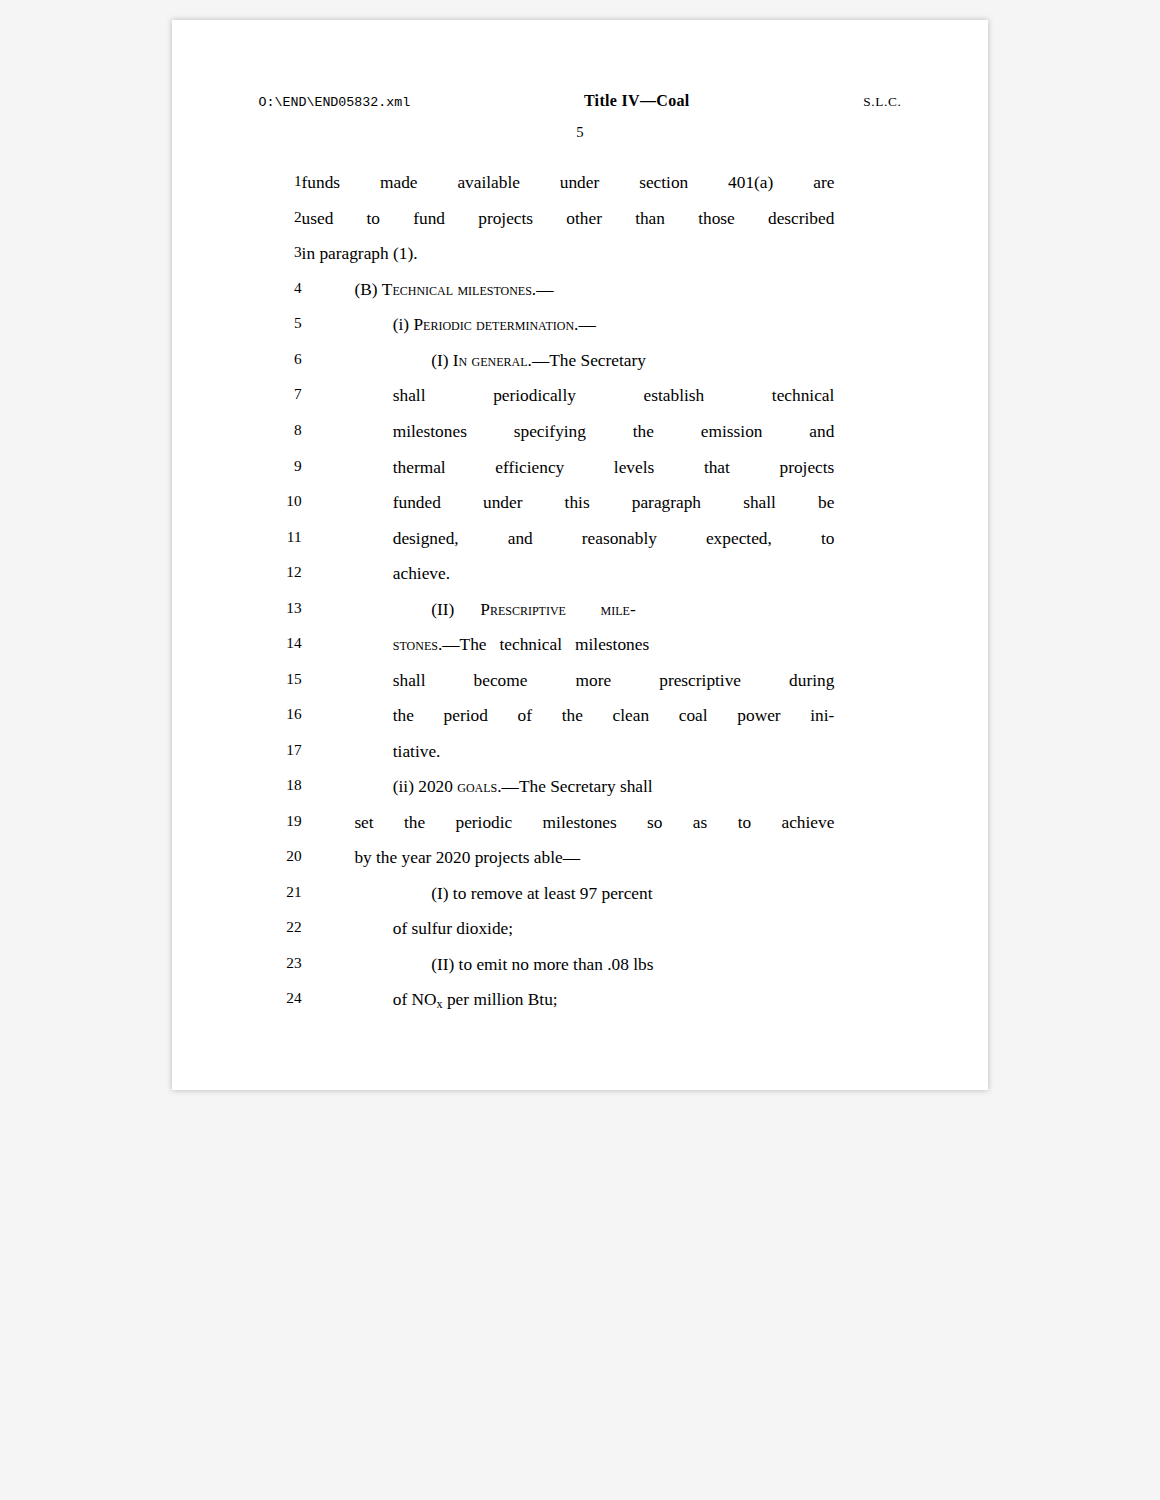O:\END\END05832.xml
Title IV—Coal
S.L.C.
5
| 1 | funds made available under section 401(a) are |
| 2 | used to fund projects other than those described |
| 3 | in paragraph (1). |
| 4 | (B) Technical milestones. — |
| 5 | (i) Periodic determination. — |
| 6 | (I) In general. —The Secretary |
| 7 | shall periodically establish technical |
| 8 | milestones specifying the emission and |
| 9 | thermal efficiency levels that projects |
| 10 | funded under this paragraph shall be |
| 11 | designed, and reasonably expected, to |
| 12 | achieve. |
| 13 | (II) Prescriptive mile- |
| 14 | stones. —The technical milestones |
| 15 | shall become more prescriptive during |
| 16 | the period of the clean coal power ini- |
| 17 | tiative. |
| 18 | (ii) 2020 goals. —The Secretary shall |
| 19 | set the periodic milestones so as to achieve |
| 20 | by the year 2020 projects able— |
| 21 | (I) to remove at least 97 percent |
| 22 | of sulfur dioxide; |
| 23 | (II) to emit no more than .08 lbs |
| 24 | of NO x per million Btu; |